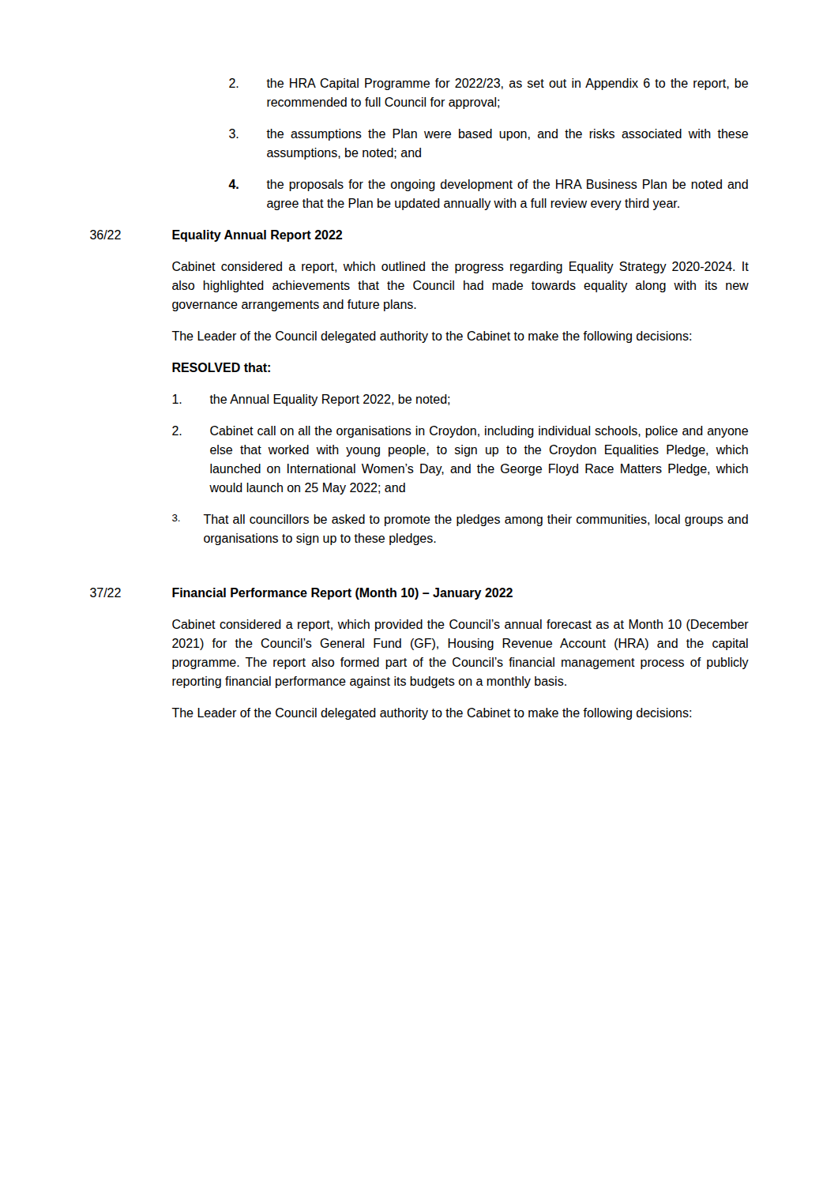2. the HRA Capital Programme for 2022/23, as set out in Appendix 6 to the report, be recommended to full Council for approval;
3. the assumptions the Plan were based upon, and the risks associated with these assumptions, be noted; and
4. the proposals for the ongoing development of the HRA Business Plan be noted and agree that the Plan be updated annually with a full review every third year.
36/22
Equality Annual Report 2022
Cabinet considered a report, which outlined the progress regarding Equality Strategy 2020-2024. It also highlighted achievements that the Council had made towards equality along with its new governance arrangements and future plans.
The Leader of the Council delegated authority to the Cabinet to make the following decisions:
RESOLVED that:
1. the Annual Equality Report 2022, be noted;
2. Cabinet call on all the organisations in Croydon, including individual schools, police and anyone else that worked with young people, to sign up to the Croydon Equalities Pledge, which launched on International Women’s Day, and the George Floyd Race Matters Pledge, which would launch on 25 May 2022; and
3. That all councillors be asked to promote the pledges among their communities, local groups and organisations to sign up to these pledges.
37/22
Financial Performance Report (Month 10) – January 2022
Cabinet considered a report, which provided the Council’s annual forecast as at Month 10 (December 2021) for the Council’s General Fund (GF), Housing Revenue Account (HRA) and the capital programme. The report also formed part of the Council’s financial management process of publicly reporting financial performance against its budgets on a monthly basis.
The Leader of the Council delegated authority to the Cabinet to make the following decisions: